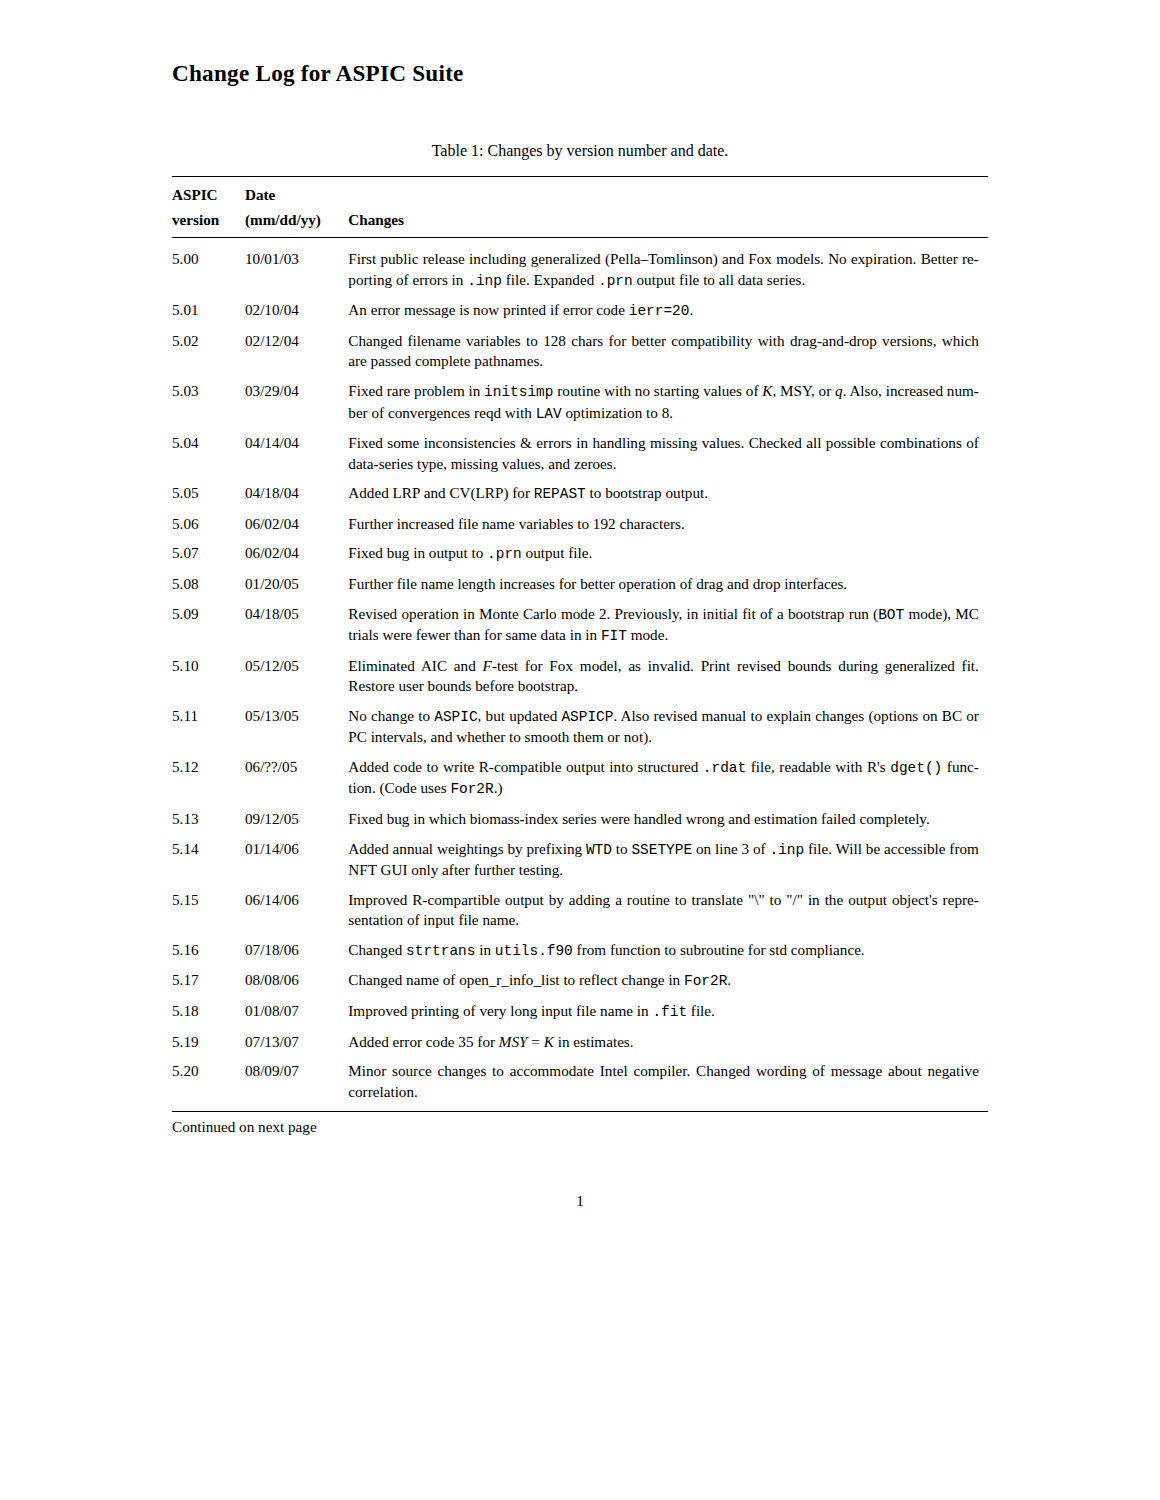Change Log for ASPIC Suite
Table 1: Changes by version number and date.
| ASPIC | Date | |
| --- | --- | --- |
| version | (mm/dd/yy) | Changes |
| 5.00 | 10/01/03 | First public release including generalized (Pella–Tomlinson) and Fox models. No expiration. Better reporting of errors in .inp file. Expanded .prn output file to all data series. |
| 5.01 | 02/10/04 | An error message is now printed if error code ierr=20 . |
| 5.02 | 02/12/04 | Changed filename variables to 128 chars for better compatibility with drag-and-drop versions, which are passed complete pathnames. |
| 5.03 | 03/29/04 | Fixed rare problem in initsimp routine with no starting values of K , MSY, or q . Also, increased number of convergences reqd with LAV optimization to 8. |
| 5.04 | 04/14/04 | Fixed some inconsistencies & errors in handling missing values. Checked all possible combinations of data-series type, missing values, and zeroes. |
| 5.05 | 04/18/04 | Added LRP and CV(LRP) for REPAST to bootstrap output. |
| 5.06 | 06/02/04 | Further increased file name variables to 192 characters. |
| 5.07 | 06/02/04 | Fixed bug in output to .prn output file. |
| 5.08 | 01/20/05 | Further file name length increases for better operation of drag and drop interfaces. |
| 5.09 | 04/18/05 | Revised operation in Monte Carlo mode 2. Previously, in initial fit of a bootstrap run ( BOT mode), MC trials were fewer than for same data in in FIT mode. |
| 5.10 | 05/12/05 | Eliminated AIC and F -test for Fox model, as invalid. Print revised bounds during generalized fit. Restore user bounds before bootstrap. |
| 5.11 | 05/13/05 | No change to ASPIC , but updated ASPICP . Also revised manual to explain changes (options on BC or PC intervals, and whether to smooth them or not). |
| 5.12 | 06/??/05 | Added code to write R-compatible output into structured .rdat file, readable with R's dget() function. (Code uses For2R .) |
| 5.13 | 09/12/05 | Fixed bug in which biomass-index series were handled wrong and estimation failed completely. |
| 5.14 | 01/14/06 | Added annual weightings by prefixing WTD to SSETYPE on line 3 of .inp file. Will be accessible from NFT GUI only after further testing. |
| 5.15 | 06/14/06 | Improved R-compartible output by adding a routine to translate "\" to "/" in the output object's representation of input file name. |
| 5.16 | 07/18/06 | Changed strtrans in utils.f90 from function to subroutine for std compliance. |
| 5.17 | 08/08/06 | Changed name of open_r_info_list to reflect change in For2R . |
| 5.18 | 01/08/07 | Improved printing of very long input file name in .fit file. |
| 5.19 | 07/13/07 | Added error code 35 for MSY = K in estimates. |
| 5.20 | 08/09/07 | Minor source changes to accommodate Intel compiler. Changed wording of message about negative correlation. |
| Continued on next page |
1